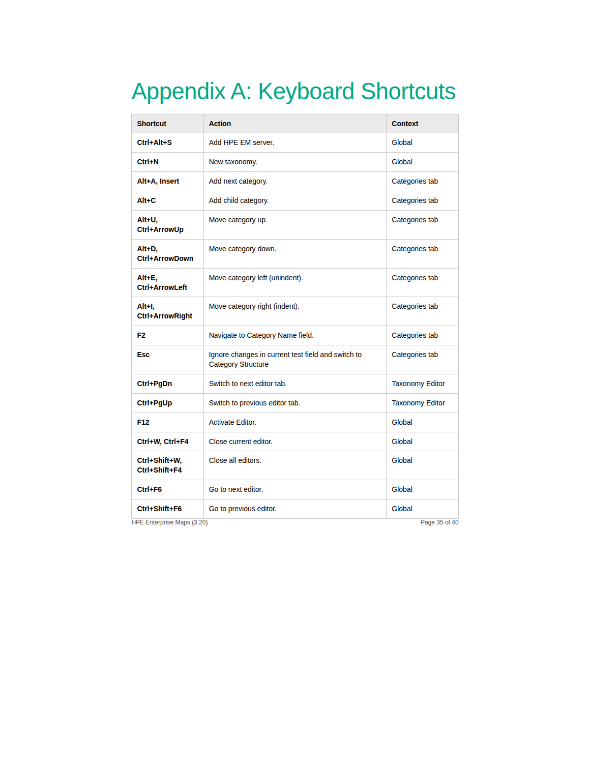Appendix A: Keyboard Shortcuts
| Shortcut | Action | Context |
| --- | --- | --- |
| Ctrl+Alt+S | Add HPE EM server. | Global |
| Ctrl+N | New taxonomy. | Global |
| Alt+A, Insert | Add next category. | Categories tab |
| Alt+C | Add child category. | Categories tab |
| Alt+U, Ctrl+ArrowUp | Move category up. | Categories tab |
| Alt+D, Ctrl+ArrowDown | Move category down. | Categories tab |
| Alt+E, Ctrl+ArrowLeft | Move category left (unindent). | Categories tab |
| Alt+I, Ctrl+ArrowRight | Move category right (indent). | Categories tab |
| F2 | Navigate to Category Name field. | Categories tab |
| Esc | Ignore changes in current test field and switch to Category Structure | Categories tab |
| Ctrl+PgDn | Switch to next editor tab. | Taxonomy Editor |
| Ctrl+PgUp | Switch to previous editor tab. | Taxonomy Editor |
| F12 | Activate Editor. | Global |
| Ctrl+W, Ctrl+F4 | Close current editor. | Global |
| Ctrl+Shift+W, Ctrl+Shift+F4 | Close all editors. | Global |
| Ctrl+F6 | Go to next editor. | Global |
| Ctrl+Shift+F6 | Go to previous editor. | Global |
HPE Enterprise Maps (3.20) Page 35 of 40